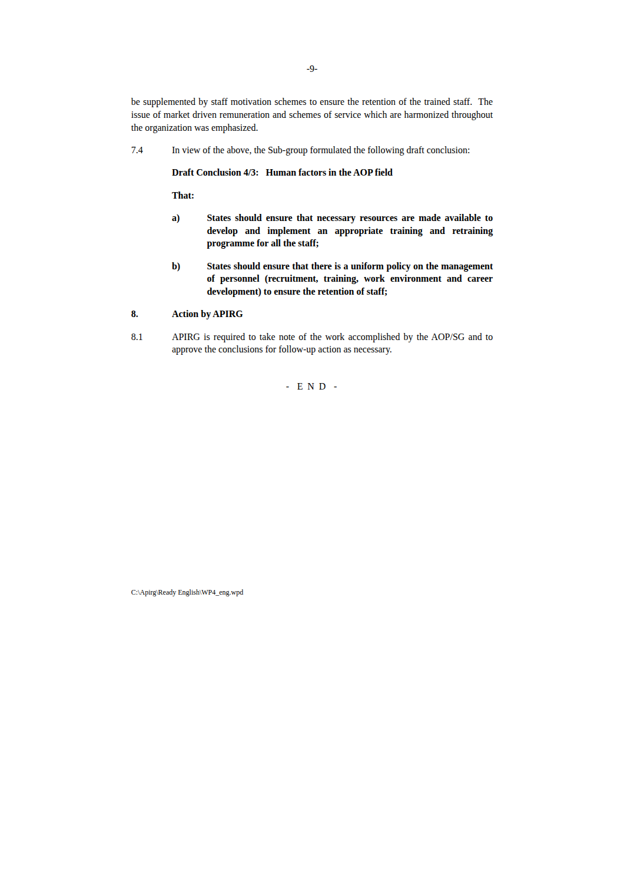-9-
be supplemented by staff motivation schemes to ensure the retention of the trained staff. The issue of market driven remuneration and schemes of service which are harmonized throughout the organization was emphasized.
7.4
In view of the above, the Sub-group formulated the following draft conclusion:
Draft Conclusion 4/3: Human factors in the AOP field
That:
a)
States should ensure that necessary resources are made available to develop and implement an appropriate training and retraining programme for all the staff;
b)
States should ensure that there is a uniform policy on the management of personnel (recruitment, training, work environment and career development) to ensure the retention of staff;
8.
Action by APIRG
8.1
APIRG is required to take note of the work accomplished by the AOP/SG and to approve the conclusions for follow-up action as necessary.
- E N D -
C:\Apirg\Ready English\WP4_eng.wpd